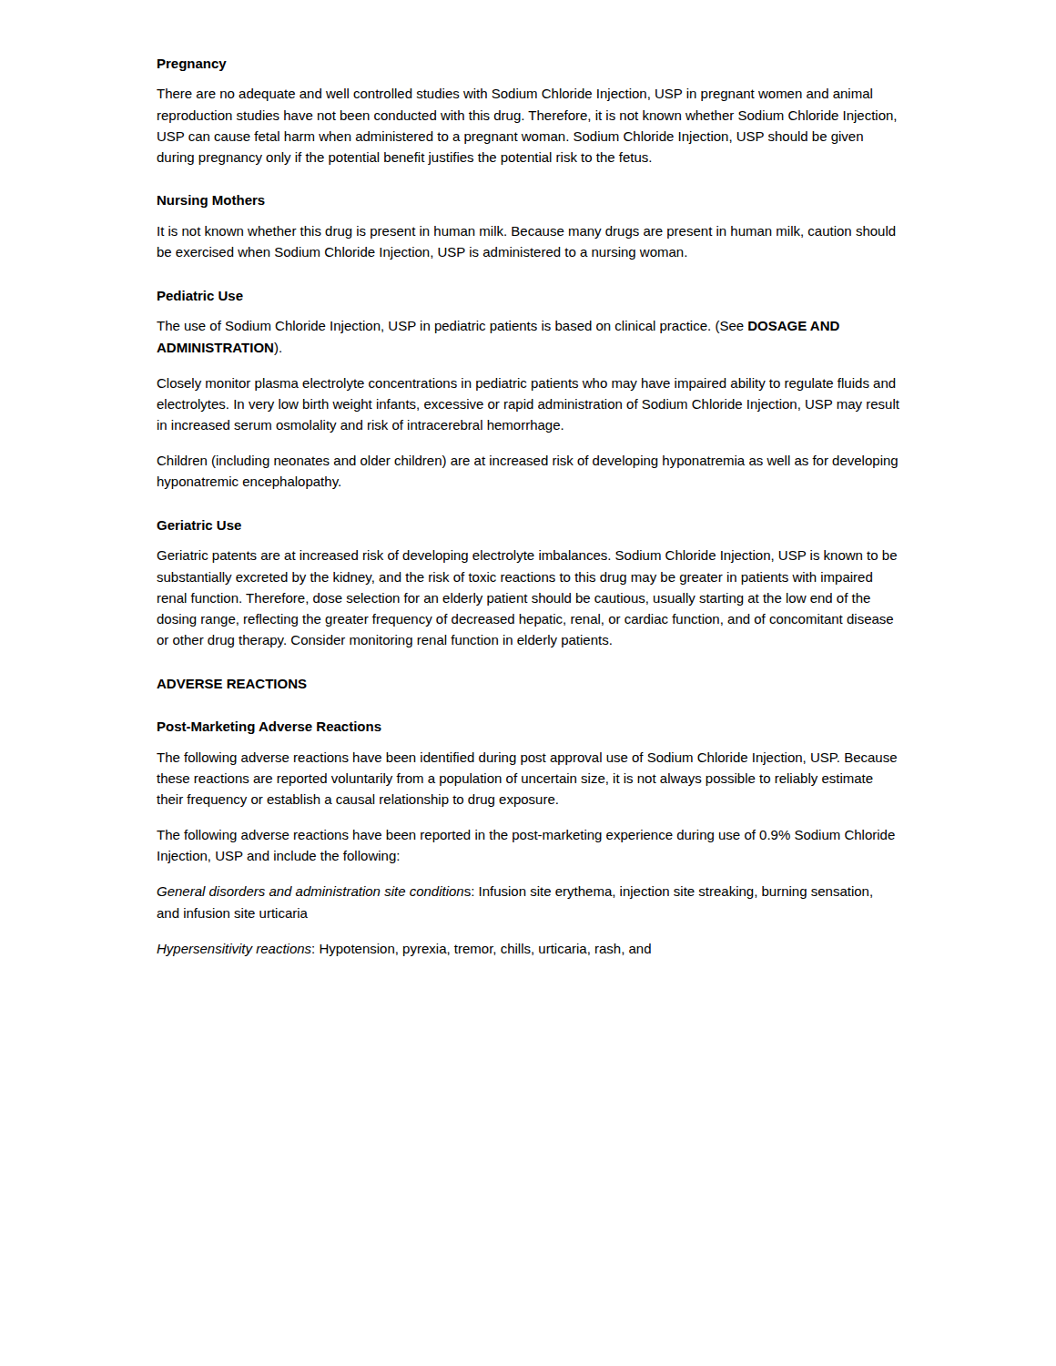Pregnancy
There are no adequate and well controlled studies with Sodium Chloride Injection, USP in pregnant women and animal reproduction studies have not been conducted with this drug. Therefore, it is not known whether Sodium Chloride Injection, USP can cause fetal harm when administered to a pregnant woman. Sodium Chloride Injection, USP should be given during pregnancy only if the potential benefit justifies the potential risk to the fetus.
Nursing Mothers
It is not known whether this drug is present in human milk. Because many drugs are present in human milk, caution should be exercised when Sodium Chloride Injection, USP is administered to a nursing woman.
Pediatric Use
The use of Sodium Chloride Injection, USP in pediatric patients is based on clinical practice. (See DOSAGE AND ADMINISTRATION).
Closely monitor plasma electrolyte concentrations in pediatric patients who may have impaired ability to regulate fluids and electrolytes. In very low birth weight infants, excessive or rapid administration of Sodium Chloride Injection, USP may result in increased serum osmolality and risk of intracerebral hemorrhage.
Children (including neonates and older children) are at increased risk of developing hyponatremia as well as for developing hyponatremic encephalopathy.
Geriatric Use
Geriatric patents are at increased risk of developing electrolyte imbalances. Sodium Chloride Injection, USP is known to be substantially excreted by the kidney, and the risk of toxic reactions to this drug may be greater in patients with impaired renal function. Therefore, dose selection for an elderly patient should be cautious, usually starting at the low end of the dosing range, reflecting the greater frequency of decreased hepatic, renal, or cardiac function, and of concomitant disease or other drug therapy. Consider monitoring renal function in elderly patients.
ADVERSE REACTIONS
Post-Marketing Adverse Reactions
The following adverse reactions have been identified during post approval use of Sodium Chloride Injection, USP. Because these reactions are reported voluntarily from a population of uncertain size, it is not always possible to reliably estimate their frequency or establish a causal relationship to drug exposure.
The following adverse reactions have been reported in the post-marketing experience during use of 0.9% Sodium Chloride Injection, USP and include the following:
General disorders and administration site conditions: Infusion site erythema, injection site streaking, burning sensation, and infusion site urticaria
Hypersensitivity reactions: Hypotension, pyrexia, tremor, chills, urticaria, rash, and